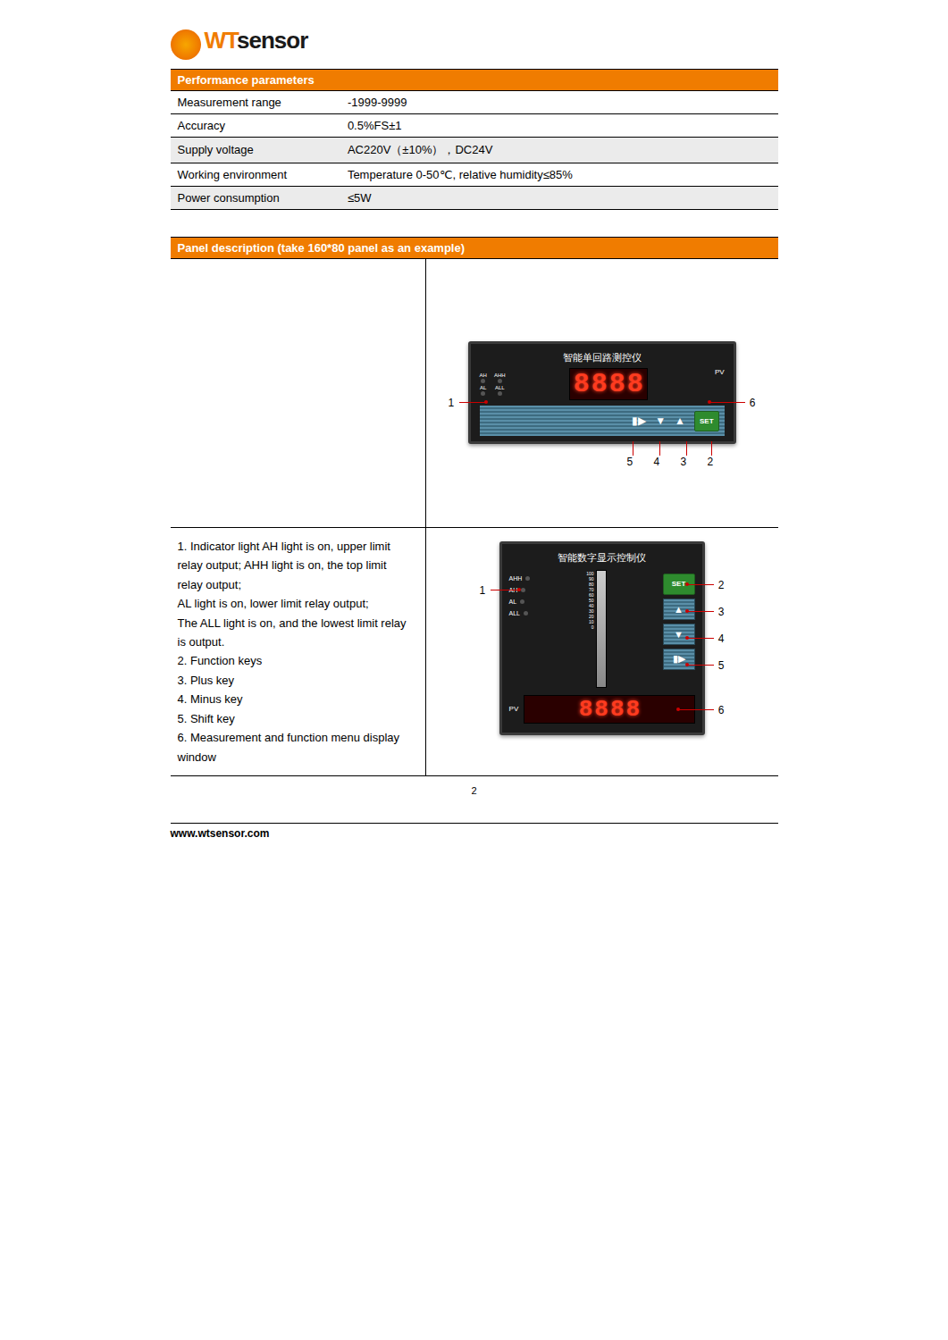WT sensor
Performance parameters
| Measurement range | -1999-9999 |
| Accuracy | 0.5%FS±1 |
| Supply voltage | AC220V（±10%），DC24V |
| Working environment | Temperature 0-50℃, relative humidity≤85% |
| Power consumption | ≤5W |
Panel description (take 160*80 panel as an example)
智能单回路测控仪
AH
AHH
AL
ALL
8888
PV
▮▶ ▼ ▲ SET
1
6
5
4
3
2
1. Indicator light AH light is on, upper limit relay output; AHH light is on, the top limit relay output;
AL light is on, lower limit relay output;
The ALL light is on, and the lowest limit relay is output.
2. Function keys
3. Plus key
4. Minus key
5. Shift key
6. Measurement and function menu display window
智能数字显示控制仪
AHH
AH
AL
ALL
100 90 80 70 60 50 40 30 20 10 0
SET
▲
▼
▮▶
PV
8888
1
2
3
4
5
6
2
www.wtsensor.com